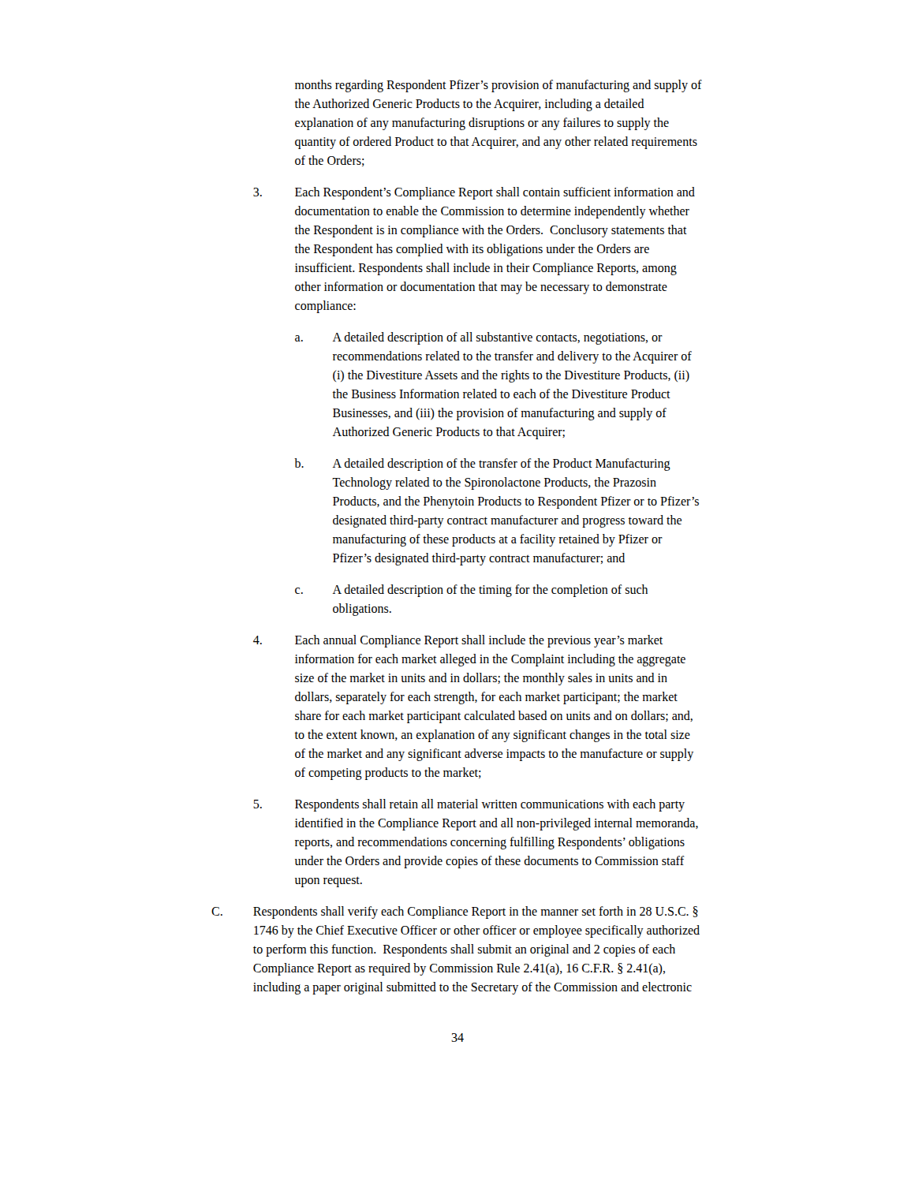months regarding Respondent Pfizer’s provision of manufacturing and supply of the Authorized Generic Products to the Acquirer, including a detailed explanation of any manufacturing disruptions or any failures to supply the quantity of ordered Product to that Acquirer, and any other related requirements of the Orders;
3.
Each Respondent’s Compliance Report shall contain sufficient information and documentation to enable the Commission to determine independently whether the Respondent is in compliance with the Orders. Conclusory statements that the Respondent has complied with its obligations under the Orders are insufficient. Respondents shall include in their Compliance Reports, among other information or documentation that may be necessary to demonstrate compliance:
a.
A detailed description of all substantive contacts, negotiations, or recommendations related to the transfer and delivery to the Acquirer of (i) the Divestiture Assets and the rights to the Divestiture Products, (ii) the Business Information related to each of the Divestiture Product Businesses, and (iii) the provision of manufacturing and supply of Authorized Generic Products to that Acquirer;
b.
A detailed description of the transfer of the Product Manufacturing Technology related to the Spironolactone Products, the Prazosin Products, and the Phenytoin Products to Respondent Pfizer or to Pfizer’s designated third-party contract manufacturer and progress toward the manufacturing of these products at a facility retained by Pfizer or Pfizer’s designated third-party contract manufacturer; and
c.
A detailed description of the timing for the completion of such obligations.
4.
Each annual Compliance Report shall include the previous year’s market information for each market alleged in the Complaint including the aggregate size of the market in units and in dollars; the monthly sales in units and in dollars, separately for each strength, for each market participant; the market share for each market participant calculated based on units and on dollars; and, to the extent known, an explanation of any significant changes in the total size of the market and any significant adverse impacts to the manufacture or supply of competing products to the market;
5.
Respondents shall retain all material written communications with each party identified in the Compliance Report and all non-privileged internal memoranda, reports, and recommendations concerning fulfilling Respondents’ obligations under the Orders and provide copies of these documents to Commission staff upon request.
C.
Respondents shall verify each Compliance Report in the manner set forth in 28 U.S.C. § 1746 by the Chief Executive Officer or other officer or employee specifically authorized to perform this function. Respondents shall submit an original and 2 copies of each Compliance Report as required by Commission Rule 2.41(a), 16 C.F.R. § 2.41(a), including a paper original submitted to the Secretary of the Commission and electronic
34